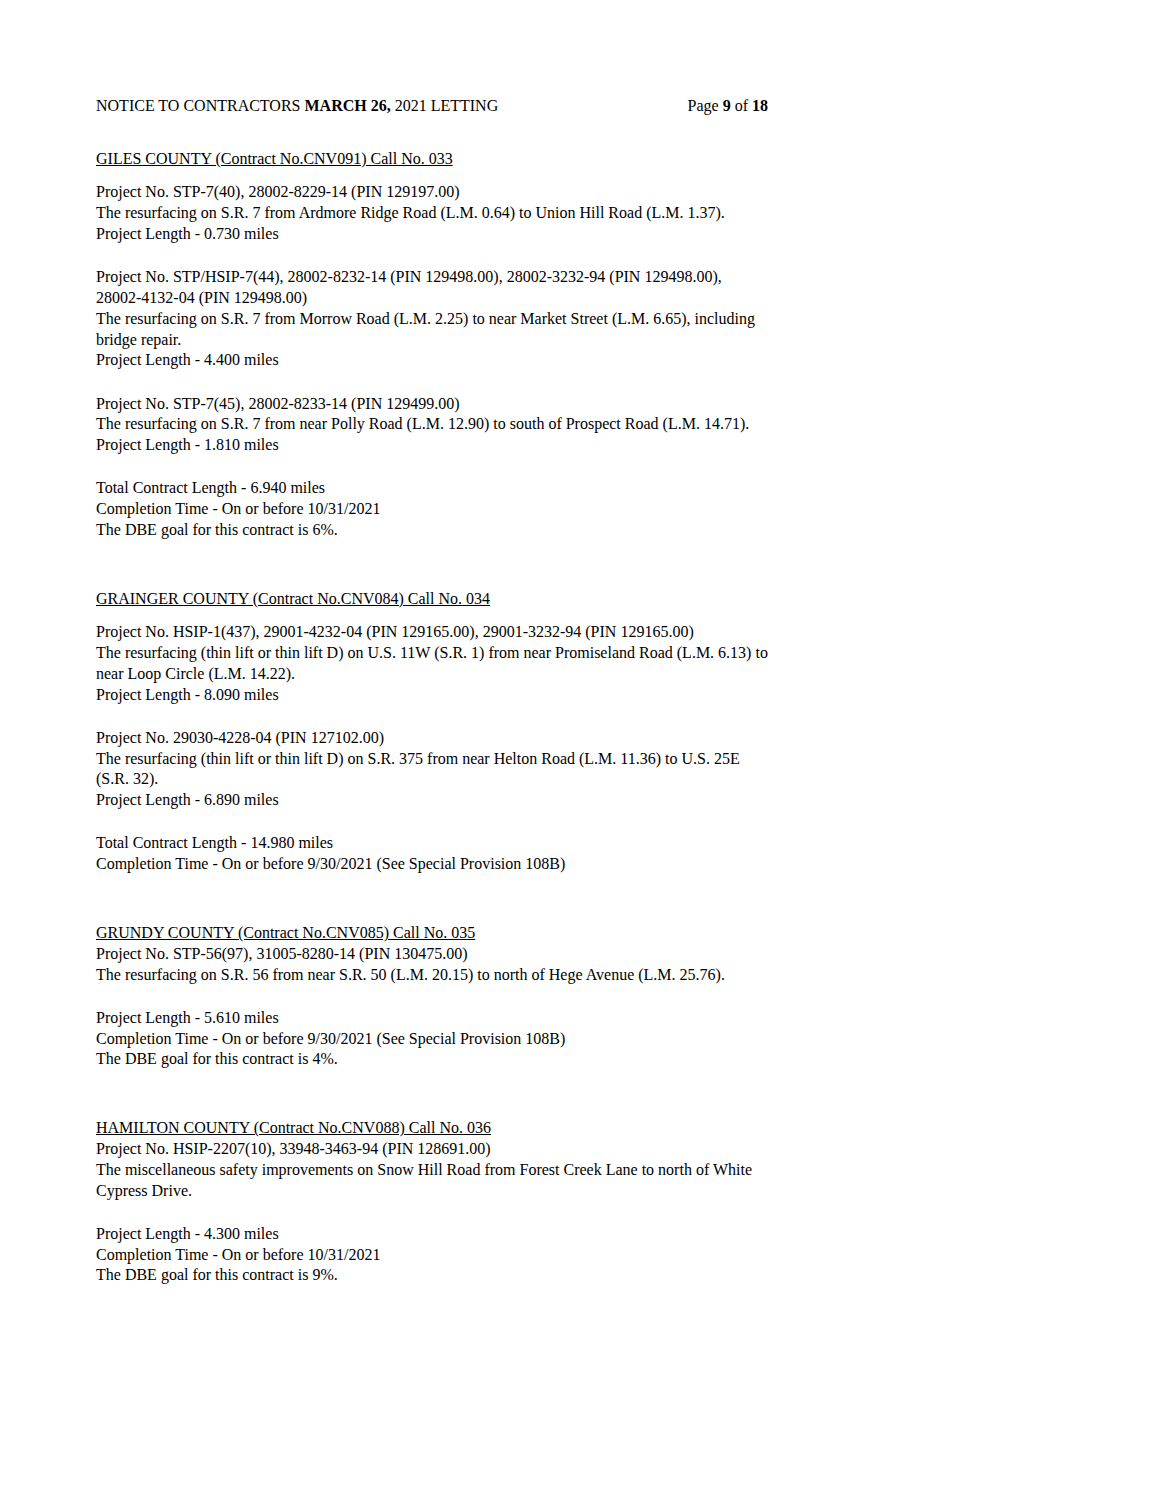NOTICE TO CONTRACTORS MARCH 26, 2021 LETTING
Page 9 of 18
GILES COUNTY (Contract No.CNV091) Call No. 033
Project No. STP-7(40), 28002-8229-14 (PIN 129197.00)
The resurfacing on S.R. 7 from Ardmore Ridge Road (L.M. 0.64) to Union Hill Road (L.M. 1.37).
Project Length - 0.730 miles
Project No. STP/HSIP-7(44), 28002-8232-14 (PIN 129498.00), 28002-3232-94 (PIN 129498.00), 28002-4132-04 (PIN 129498.00)
The resurfacing on S.R. 7 from Morrow Road (L.M. 2.25) to near Market Street (L.M. 6.65), including bridge repair.
Project Length - 4.400 miles
Project No. STP-7(45), 28002-8233-14 (PIN 129499.00)
The resurfacing on S.R. 7 from near Polly Road (L.M. 12.90) to south of Prospect Road (L.M. 14.71).
Project Length - 1.810 miles
Total Contract Length - 6.940 miles
Completion Time - On or before 10/31/2021
The DBE goal for this contract is 6%.
GRAINGER COUNTY (Contract No.CNV084) Call No. 034
Project No. HSIP-1(437), 29001-4232-04 (PIN 129165.00), 29001-3232-94 (PIN 129165.00)
The resurfacing (thin lift or thin lift D) on U.S. 11W (S.R. 1) from near Promiseland Road (L.M. 6.13) to near Loop Circle (L.M. 14.22).
Project Length - 8.090 miles
Project No. 29030-4228-04 (PIN 127102.00)
The resurfacing (thin lift or thin lift D) on S.R. 375 from near Helton Road (L.M. 11.36) to U.S. 25E (S.R. 32).
Project Length - 6.890 miles
Total Contract Length - 14.980 miles
Completion Time - On or before 9/30/2021 (See Special Provision 108B)
GRUNDY COUNTY (Contract No.CNV085) Call No. 035
Project No. STP-56(97), 31005-8280-14 (PIN 130475.00)
The resurfacing on S.R. 56 from near S.R. 50 (L.M. 20.15) to north of Hege Avenue (L.M. 25.76).
Project Length - 5.610 miles
Completion Time - On or before 9/30/2021 (See Special Provision 108B)
The DBE goal for this contract is 4%.
HAMILTON COUNTY (Contract No.CNV088) Call No. 036
Project No. HSIP-2207(10), 33948-3463-94 (PIN 128691.00)
The miscellaneous safety improvements on Snow Hill Road from Forest Creek Lane to north of White Cypress Drive.
Project Length - 4.300 miles
Completion Time - On or before 10/31/2021
The DBE goal for this contract is 9%.